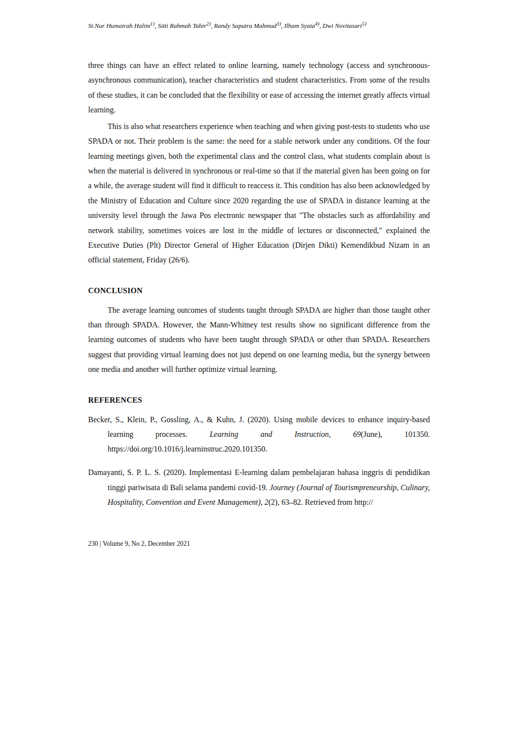St.Nur Humairah Halim1), Sitti Rahmah Tahir2), Randy Saputra Mahmud3), Ilham Syata4), Dwi Novitasari5)
three things can have an effect related to online learning, namely technology (access and synchronous-asynchronous communication), teacher characteristics and student characteristics. From some of the results of these studies, it can be concluded that the flexibility or ease of accessing the internet greatly affects virtual learning.
This is also what researchers experience when teaching and when giving post-tests to students who use SPADA or not. Their problem is the same: the need for a stable network under any conditions. Of the four learning meetings given, both the experimental class and the control class, what students complain about is when the material is delivered in synchronous or real-time so that if the material given has been going on for a while, the average student will find it difficult to reaccess it. This condition has also been acknowledged by the Ministry of Education and Culture since 2020 regarding the use of SPADA in distance learning at the university level through the Jawa Pos electronic newspaper that "The obstacles such as affordability and network stability, sometimes voices are lost in the middle of lectures or disconnected," explained the Executive Duties (Plt) Director General of Higher Education (Dirjen Dikti) Kemendikbud Nizam in an official statement, Friday (26/6).
Conclusion
The average learning outcomes of students taught through SPADA are higher than those taught other than through SPADA. However, the Mann-Whitney test results show no significant difference from the learning outcomes of students who have been taught through SPADA or other than SPADA. Researchers suggest that providing virtual learning does not just depend on one learning media, but the synergy between one media and another will further optimize virtual learning.
References
Becker, S., Klein, P., Gossling, A., & Kuhn, J. (2020). Using mobile devices to enhance inquiry-based learning processes. Learning and Instruction, 69(June), 101350. https://doi.org/10.1016/j.learninstruc.2020.101350.
Damayanti, S. P. L. S. (2020). Implementasi E-learning dalam pembelajaran bahasa inggris di pendidikan tinggi pariwisata di Bali selama pandemi covid-19. Journey (Journal of Tourismpreneurship, Culinary, Hospitality, Convention and Event Management), 2(2), 63–82. Retrieved from http://
230 | Volume 9, No 2, December 2021